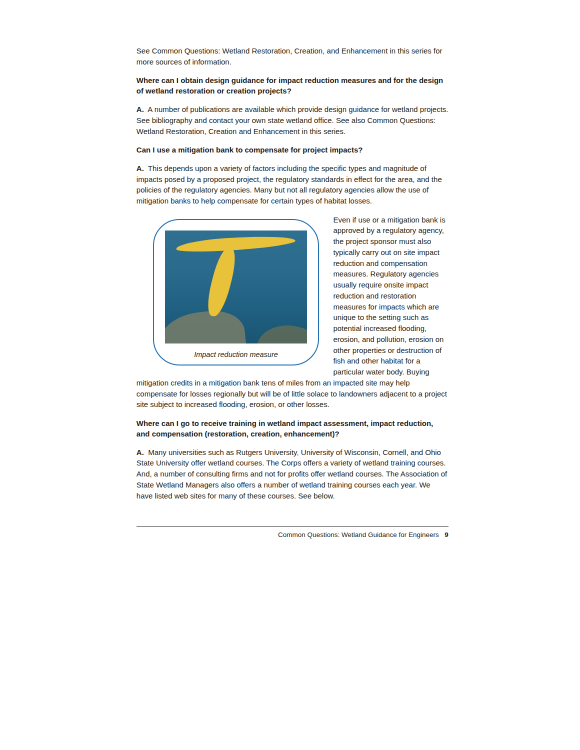See Common Questions: Wetland Restoration, Creation, and Enhancement in this series for more sources of information.
Where can I obtain design guidance for impact reduction measures and for the design of wetland restoration or creation projects?
A. A number of publications are available which provide design guidance for wetland projects. See bibliography and contact your own state wetland office. See also Common Questions: Wetland Restoration, Creation and Enhancement in this series.
Can I use a mitigation bank to compensate for project impacts?
A. This depends upon a variety of factors including the specific types and magnitude of impacts posed by a proposed project, the regulatory standards in effect for the area, and the policies of the regulatory agencies. Many but not all regulatory agencies allow the use of mitigation banks to help compensate for certain types of habitat losses.
Impact reduction measure
Even if use or a mitigation bank is approved by a regulatory agency, the project sponsor must also typically carry out on site impact reduction and compensation measures. Regulatory agencies usually require onsite impact reduction and restoration measures for impacts which are unique to the setting such as potential increased flooding, erosion, and pollution, erosion on other properties or destruction of fish and other habitat for a particular water body. Buying mitigation credits in a mitigation bank tens of miles from an impacted site may help compensate for losses regionally but will be of little solace to landowners adjacent to a project site subject to increased flooding, erosion, or other losses.
Where can I go to receive training in wetland impact assessment, impact reduction, and compensation (restoration, creation, enhancement)?
A. Many universities such as Rutgers University, University of Wisconsin, Cornell, and Ohio State University offer wetland courses. The Corps offers a variety of wetland training courses. And, a number of consulting firms and not for profits offer wetland courses. The Association of State Wetland Managers also offers a number of wetland training courses each year. We have listed web sites for many of these courses. See below.
Common Questions: Wetland Guidance for Engineers9